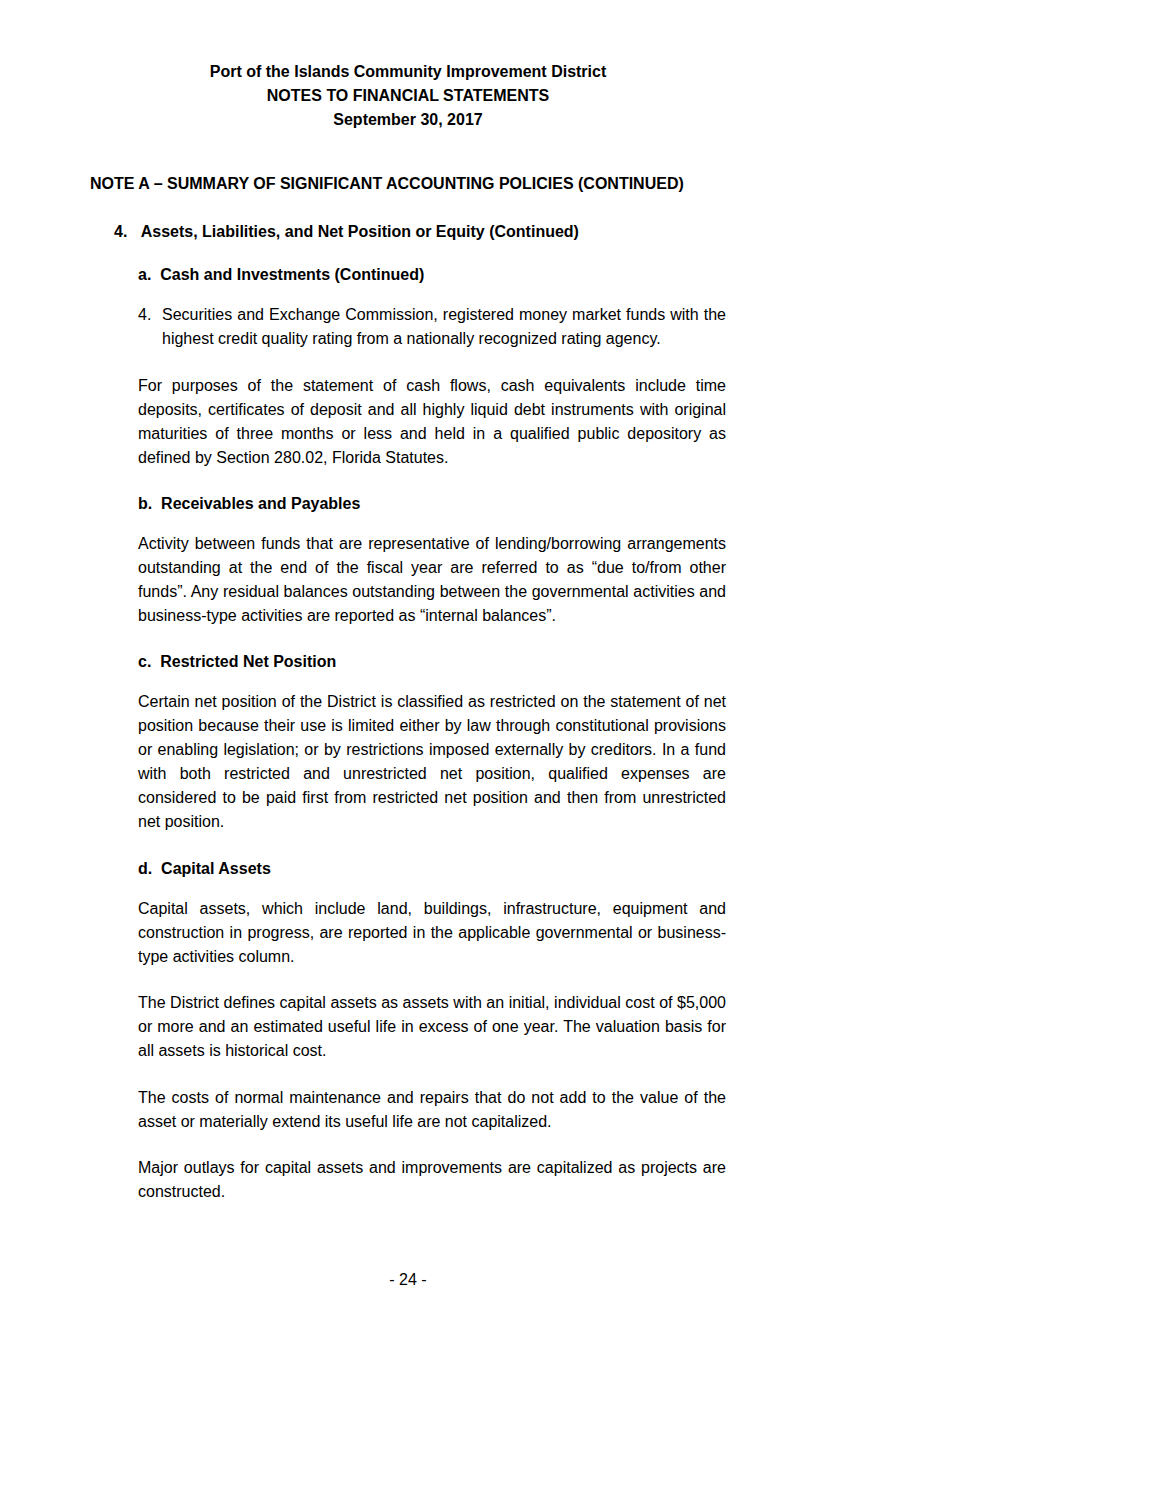Port of the Islands Community Improvement District
NOTES TO FINANCIAL STATEMENTS
September 30, 2017
NOTE A – SUMMARY OF SIGNIFICANT ACCOUNTING POLICIES (CONTINUED)
4. Assets, Liabilities, and Net Position or Equity (Continued)
a. Cash and Investments (Continued)
4. Securities and Exchange Commission, registered money market funds with the highest credit quality rating from a nationally recognized rating agency.
For purposes of the statement of cash flows, cash equivalents include time deposits, certificates of deposit and all highly liquid debt instruments with original maturities of three months or less and held in a qualified public depository as defined by Section 280.02, Florida Statutes.
b. Receivables and Payables
Activity between funds that are representative of lending/borrowing arrangements outstanding at the end of the fiscal year are referred to as “due to/from other funds”. Any residual balances outstanding between the governmental activities and business-type activities are reported as “internal balances”.
c. Restricted Net Position
Certain net position of the District is classified as restricted on the statement of net position because their use is limited either by law through constitutional provisions or enabling legislation; or by restrictions imposed externally by creditors. In a fund with both restricted and unrestricted net position, qualified expenses are considered to be paid first from restricted net position and then from unrestricted net position.
d. Capital Assets
Capital assets, which include land, buildings, infrastructure, equipment and construction in progress, are reported in the applicable governmental or business-type activities column.
The District defines capital assets as assets with an initial, individual cost of $5,000 or more and an estimated useful life in excess of one year. The valuation basis for all assets is historical cost.
The costs of normal maintenance and repairs that do not add to the value of the asset or materially extend its useful life are not capitalized.
Major outlays for capital assets and improvements are capitalized as projects are constructed.
- 24 -